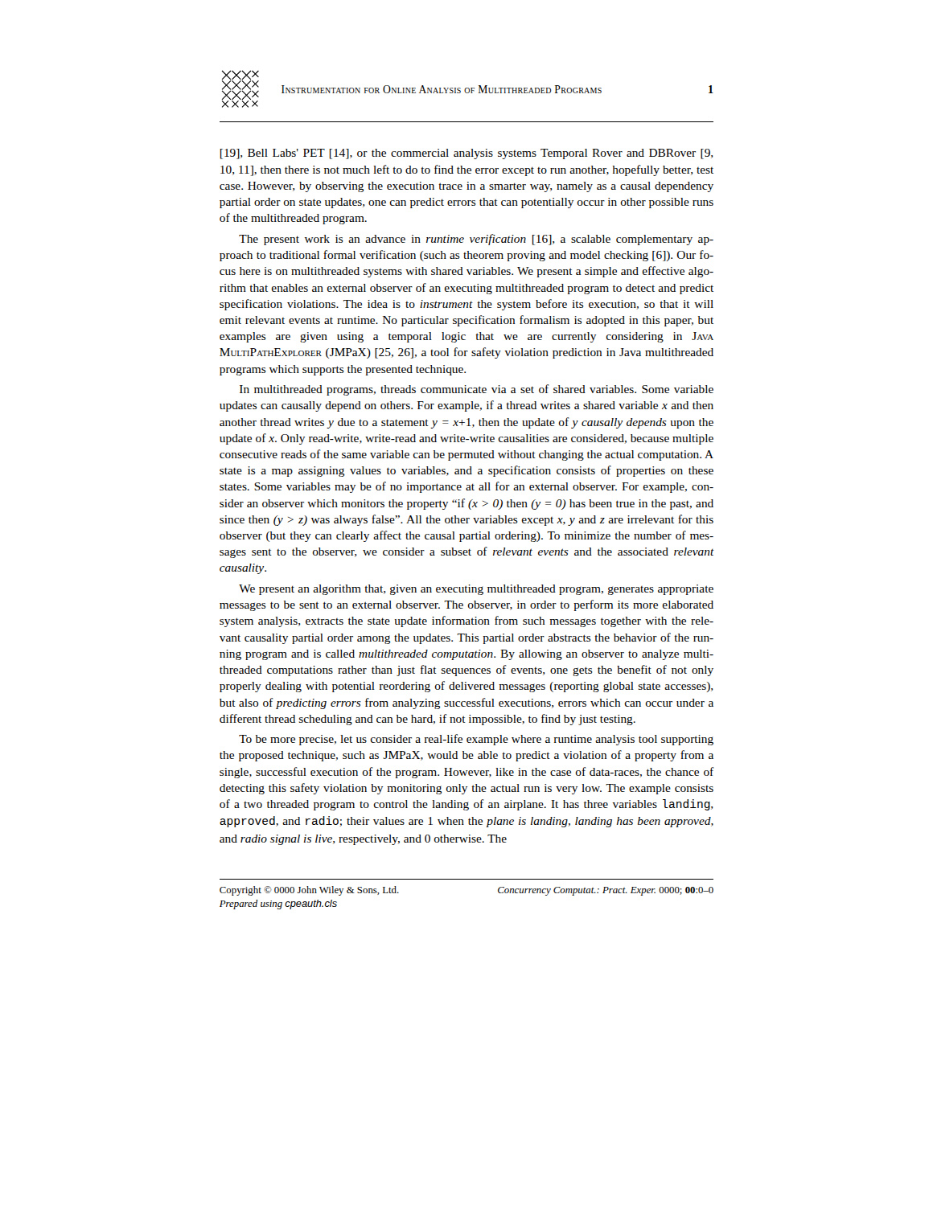Instrumentation for Online Analysis of Multithreaded Programs 1
[19], Bell Labs' PET [14], or the commercial analysis systems Temporal Rover and DBRover [9, 10, 11], then there is not much left to do to find the error except to run another, hopefully better, test case. However, by observing the execution trace in a smarter way, namely as a causal dependency partial order on state updates, one can predict errors that can potentially occur in other possible runs of the multithreaded program.
The present work is an advance in runtime verification [16], a scalable complementary approach to traditional formal verification (such as theorem proving and model checking [6]). Our focus here is on multithreaded systems with shared variables. We present a simple and effective algorithm that enables an external observer of an executing multithreaded program to detect and predict specification violations. The idea is to instrument the system before its execution, so that it will emit relevant events at runtime. No particular specification formalism is adopted in this paper, but examples are given using a temporal logic that we are currently considering in Java MultiPathExplorer (JMPaX) [25, 26], a tool for safety violation prediction in Java multithreaded programs which supports the presented technique.
In multithreaded programs, threads communicate via a set of shared variables. Some variable updates can causally depend on others. For example, if a thread writes a shared variable x and then another thread writes y due to a statement y = x+1, then the update of y causally depends upon the update of x. Only read-write, write-read and write-write causalities are considered, because multiple consecutive reads of the same variable can be permuted without changing the actual computation. A state is a map assigning values to variables, and a specification consists of properties on these states. Some variables may be of no importance at all for an external observer. For example, consider an observer which monitors the property “if (x > 0) then (y = 0) has been true in the past, and since then (y > z) was always false”. All the other variables except x, y and z are irrelevant for this observer (but they can clearly affect the causal partial ordering). To minimize the number of messages sent to the observer, we consider a subset of relevant events and the associated relevant causality.
We present an algorithm that, given an executing multithreaded program, generates appropriate messages to be sent to an external observer. The observer, in order to perform its more elaborated system analysis, extracts the state update information from such messages together with the relevant causality partial order among the updates. This partial order abstracts the behavior of the running program and is called multithreaded computation. By allowing an observer to analyze multithreaded computations rather than just flat sequences of events, one gets the benefit of not only properly dealing with potential reordering of delivered messages (reporting global state accesses), but also of predicting errors from analyzing successful executions, errors which can occur under a different thread scheduling and can be hard, if not impossible, to find by just testing.
To be more precise, let us consider a real-life example where a runtime analysis tool supporting the proposed technique, such as JMPaX, would be able to predict a violation of a property from a single, successful execution of the program. However, like in the case of data-races, the chance of detecting this safety violation by monitoring only the actual run is very low. The example consists of a two threaded program to control the landing of an airplane. It has three variables landing, approved, and radio; their values are 1 when the plane is landing, landing has been approved, and radio signal is live, respectively, and 0 otherwise. The
Copyright © 0000 John Wiley & Sons, Ltd.
Prepared using cpeauth.cls
Concurrency Computat.: Pract. Exper. 0000; 00:0–0